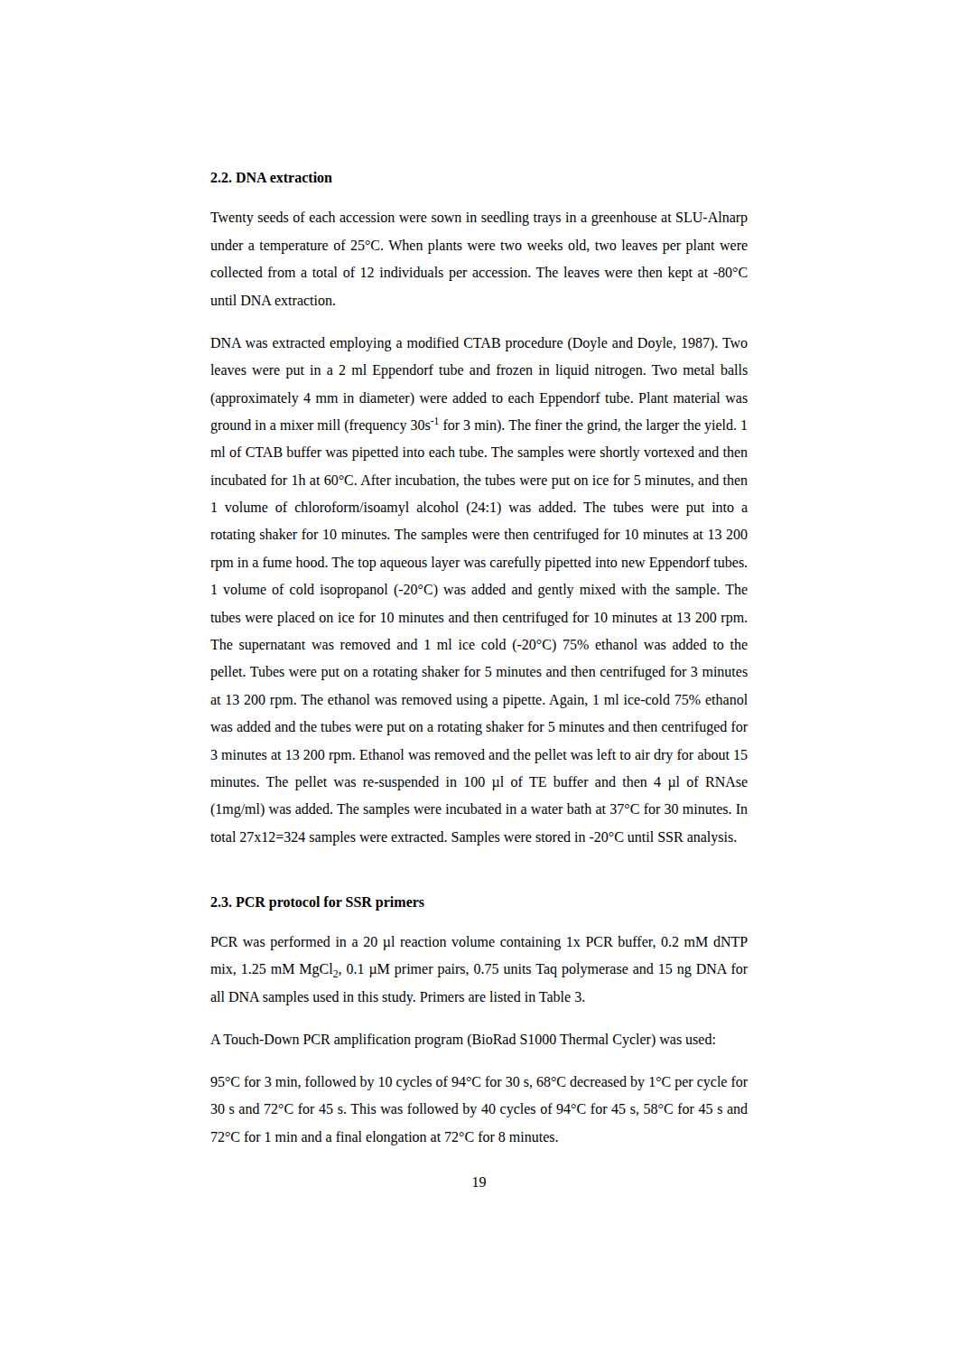2.2. DNA extraction
Twenty seeds of each accession were sown in seedling trays in a greenhouse at SLU-Alnarp under a temperature of 25°C. When plants were two weeks old, two leaves per plant were collected from a total of 12 individuals per accession. The leaves were then kept at -80°C until DNA extraction.
DNA was extracted employing a modified CTAB procedure (Doyle and Doyle, 1987). Two leaves were put in a 2 ml Eppendorf tube and frozen in liquid nitrogen. Two metal balls (approximately 4 mm in diameter) were added to each Eppendorf tube. Plant material was ground in a mixer mill (frequency 30s-1 for 3 min). The finer the grind, the larger the yield. 1 ml of CTAB buffer was pipetted into each tube. The samples were shortly vortexed and then incubated for 1h at 60°C. After incubation, the tubes were put on ice for 5 minutes, and then 1 volume of chloroform/isoamyl alcohol (24:1) was added. The tubes were put into a rotating shaker for 10 minutes. The samples were then centrifuged for 10 minutes at 13 200 rpm in a fume hood. The top aqueous layer was carefully pipetted into new Eppendorf tubes. 1 volume of cold isopropanol (-20°C) was added and gently mixed with the sample. The tubes were placed on ice for 10 minutes and then centrifuged for 10 minutes at 13 200 rpm. The supernatant was removed and 1 ml ice cold (-20°C) 75% ethanol was added to the pellet. Tubes were put on a rotating shaker for 5 minutes and then centrifuged for 3 minutes at 13 200 rpm. The ethanol was removed using a pipette. Again, 1 ml ice-cold 75% ethanol was added and the tubes were put on a rotating shaker for 5 minutes and then centrifuged for 3 minutes at 13 200 rpm. Ethanol was removed and the pellet was left to air dry for about 15 minutes. The pellet was re-suspended in 100 µl of TE buffer and then 4 µl of RNAse (1mg/ml) was added. The samples were incubated in a water bath at 37°C for 30 minutes. In total 27x12=324 samples were extracted. Samples were stored in -20°C until SSR analysis.
2.3. PCR protocol for SSR primers
PCR was performed in a 20 µl reaction volume containing 1x PCR buffer, 0.2 mM dNTP mix, 1.25 mM MgCl2, 0.1 µM primer pairs, 0.75 units Taq polymerase and 15 ng DNA for all DNA samples used in this study. Primers are listed in Table 3.
A Touch-Down PCR amplification program (BioRad S1000 Thermal Cycler) was used:
95°C for 3 min, followed by 10 cycles of 94°C for 30 s, 68°C decreased by 1°C per cycle for 30 s and 72°C for 45 s. This was followed by 40 cycles of 94°C for 45 s, 58°C for 45 s and 72°C for 1 min and a final elongation at 72°C for 8 minutes.
19